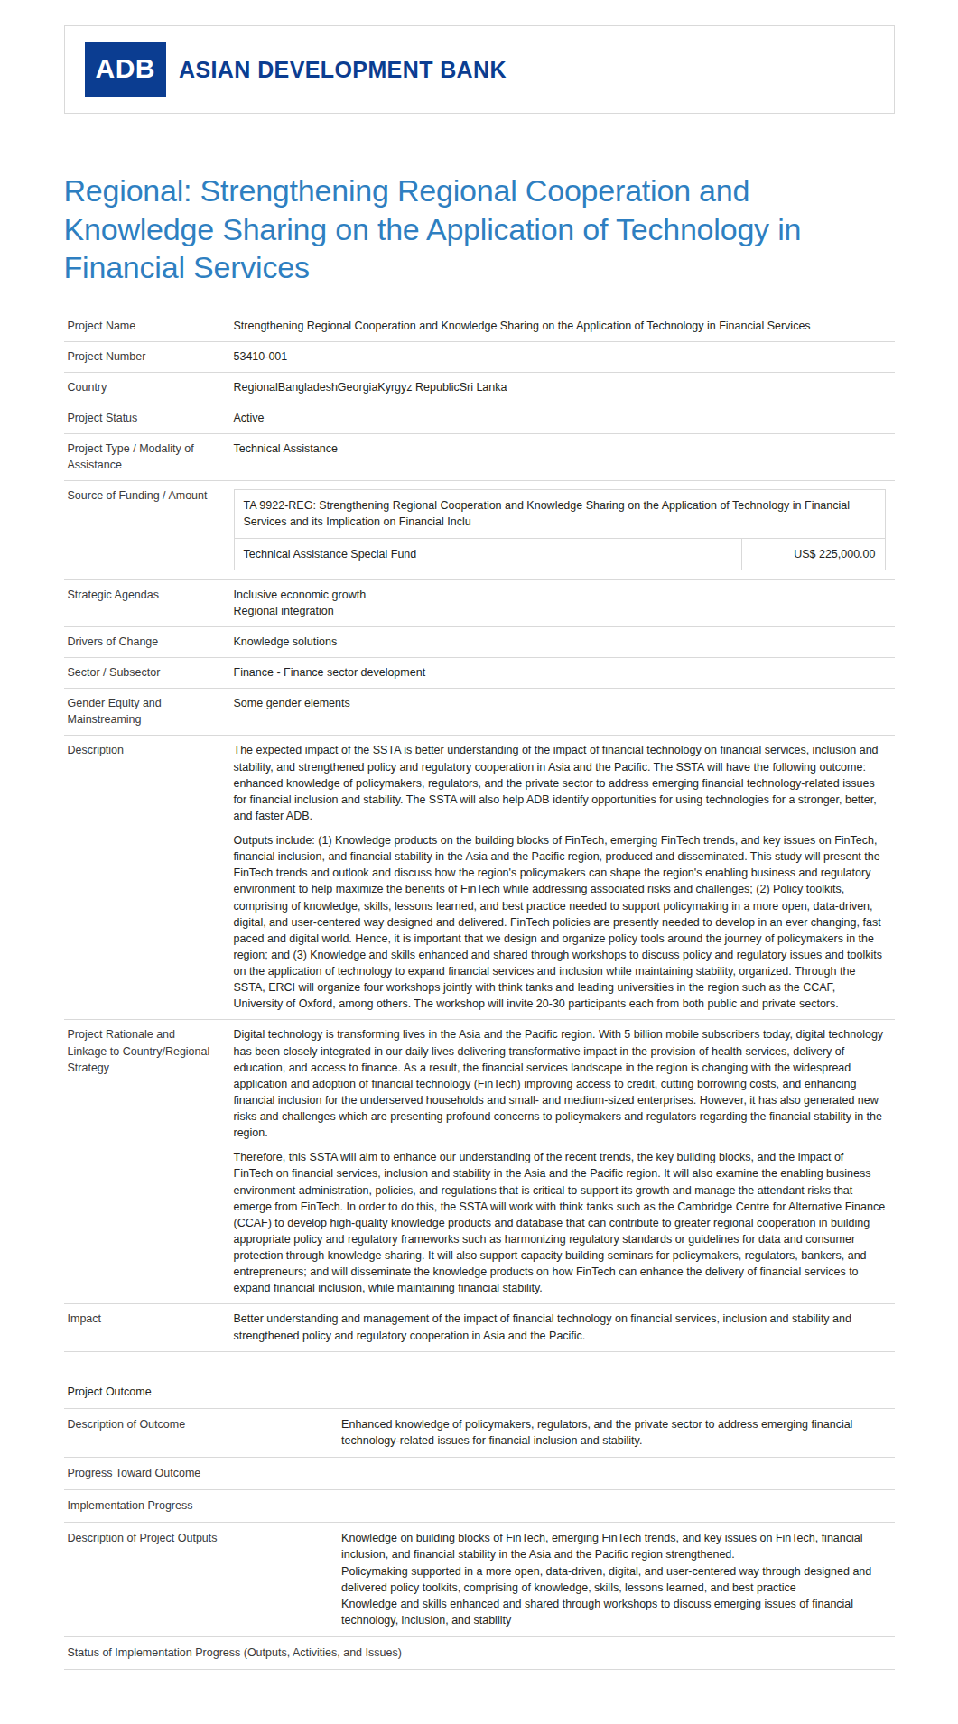ADB
ASIAN DEVELOPMENT BANK
Regional: Strengthening Regional Cooperation and Knowledge Sharing on the Application of Technology in Financial Services
| Project Name | Strengthening Regional Cooperation and Knowledge Sharing on the Application of Technology in Financial Services |
| Project Number | 53410-001 |
| Country | RegionalBangladeshGeorgiaKyrgyz RepublicSri Lanka |
| Project Status | Active |
| Project Type / Modality of Assistance | Technical Assistance |
| Source of Funding / Amount | / TA 9922-REG: Strengthening Regional Cooperation and Knowledge Sharing on the Application of Technology in Financial Services and its Implication on Financial Inclu / / Technical Assistance Special Fund / US$ 225,000.00 / |
| Strategic Agendas | Inclusive economic growth Regional integration |
| Drivers of Change | Knowledge solutions |
| Sector / Subsector | Finance - Finance sector development |
| Gender Equity and Mainstreaming | Some gender elements |
| Description | The expected impact of the SSTA is better understanding of the impact of financial technology on financial services, inclusion and stability, and strengthened policy and regulatory cooperation in Asia and the Pacific. The SSTA will have the following outcome: enhanced knowledge of policymakers, regulators, and the private sector to address emerging financial technology-related issues for financial inclusion and stability. The SSTA will also help ADB identify opportunities for using technologies for a stronger, better, and faster ADB. Outputs include: (1) Knowledge products on the building blocks of FinTech, emerging FinTech trends, and key issues on FinTech, financial inclusion, and financial stability in the Asia and the Pacific region, produced and disseminated. This study will present the FinTech trends and outlook and discuss how the region's policymakers can shape the region's enabling business and regulatory environment to help maximize the benefits of FinTech while addressing associated risks and challenges; (2) Policy toolkits, comprising of knowledge, skills, lessons learned, and best practice needed to support policymaking in a more open, data-driven, digital, and user-centered way designed and delivered. FinTech policies are presently needed to develop in an ever changing, fast paced and digital world. Hence, it is important that we design and organize policy tools around the journey of policymakers in the region; and (3) Knowledge and skills enhanced and shared through workshops to discuss policy and regulatory issues and toolkits on the application of technology to expand financial services and inclusion while maintaining stability, organized. Through the SSTA, ERCI will organize four workshops jointly with think tanks and leading universities in the region such as the CCAF, University of Oxford, among others. The workshop will invite 20-30 participants each from both public and private sectors. |
| Project Rationale and Linkage to Country/Regional Strategy | Digital technology is transforming lives in the Asia and the Pacific region. With 5 billion mobile subscribers today, digital technology has been closely integrated in our daily lives delivering transformative impact in the provision of health services, delivery of education, and access to finance. As a result, the financial services landscape in the region is changing with the widespread application and adoption of financial technology (FinTech) improving access to credit, cutting borrowing costs, and enhancing financial inclusion for the underserved households and small- and medium-sized enterprises. However, it has also generated new risks and challenges which are presenting profound concerns to policymakers and regulators regarding the financial stability in the region. Therefore, this SSTA will aim to enhance our understanding of the recent trends, the key building blocks, and the impact of FinTech on financial services, inclusion and stability in the Asia and the Pacific region. It will also examine the enabling business environment administration, policies, and regulations that is critical to support its growth and manage the attendant risks that emerge from FinTech. In order to do this, the SSTA will work with think tanks such as the Cambridge Centre for Alternative Finance (CCAF) to develop high-quality knowledge products and database that can contribute to greater regional cooperation in building appropriate policy and regulatory frameworks such as harmonizing regulatory standards or guidelines for data and consumer protection through knowledge sharing. It will also support capacity building seminars for policymakers, regulators, bankers, and entrepreneurs; and will disseminate the knowledge products on how FinTech can enhance the delivery of financial services to expand financial inclusion, while maintaining financial stability. |
| Impact | Better understanding and management of the impact of financial technology on financial services, inclusion and stability and strengthened policy and regulatory cooperation in Asia and the Pacific. |
| Project Outcome |
| --- |
| Description of Outcome | Enhanced knowledge of policymakers, regulators, and the private sector to address emerging financial technology-related issues for financial inclusion and stability. |
| Progress Toward Outcome |
| Implementation Progress |
| Description of Project Outputs | Knowledge on building blocks of FinTech, emerging FinTech trends, and key issues on FinTech, financial inclusion, and financial stability in the Asia and the Pacific region strengthened. Policymaking supported in a more open, data-driven, digital, and user-centered way through designed and delivered policy toolkits, comprising of knowledge, skills, lessons learned, and best practice Knowledge and skills enhanced and shared through workshops to discuss emerging issues of financial technology, inclusion, and stability |
| Status of Implementation Progress (Outputs, Activities, and Issues) |